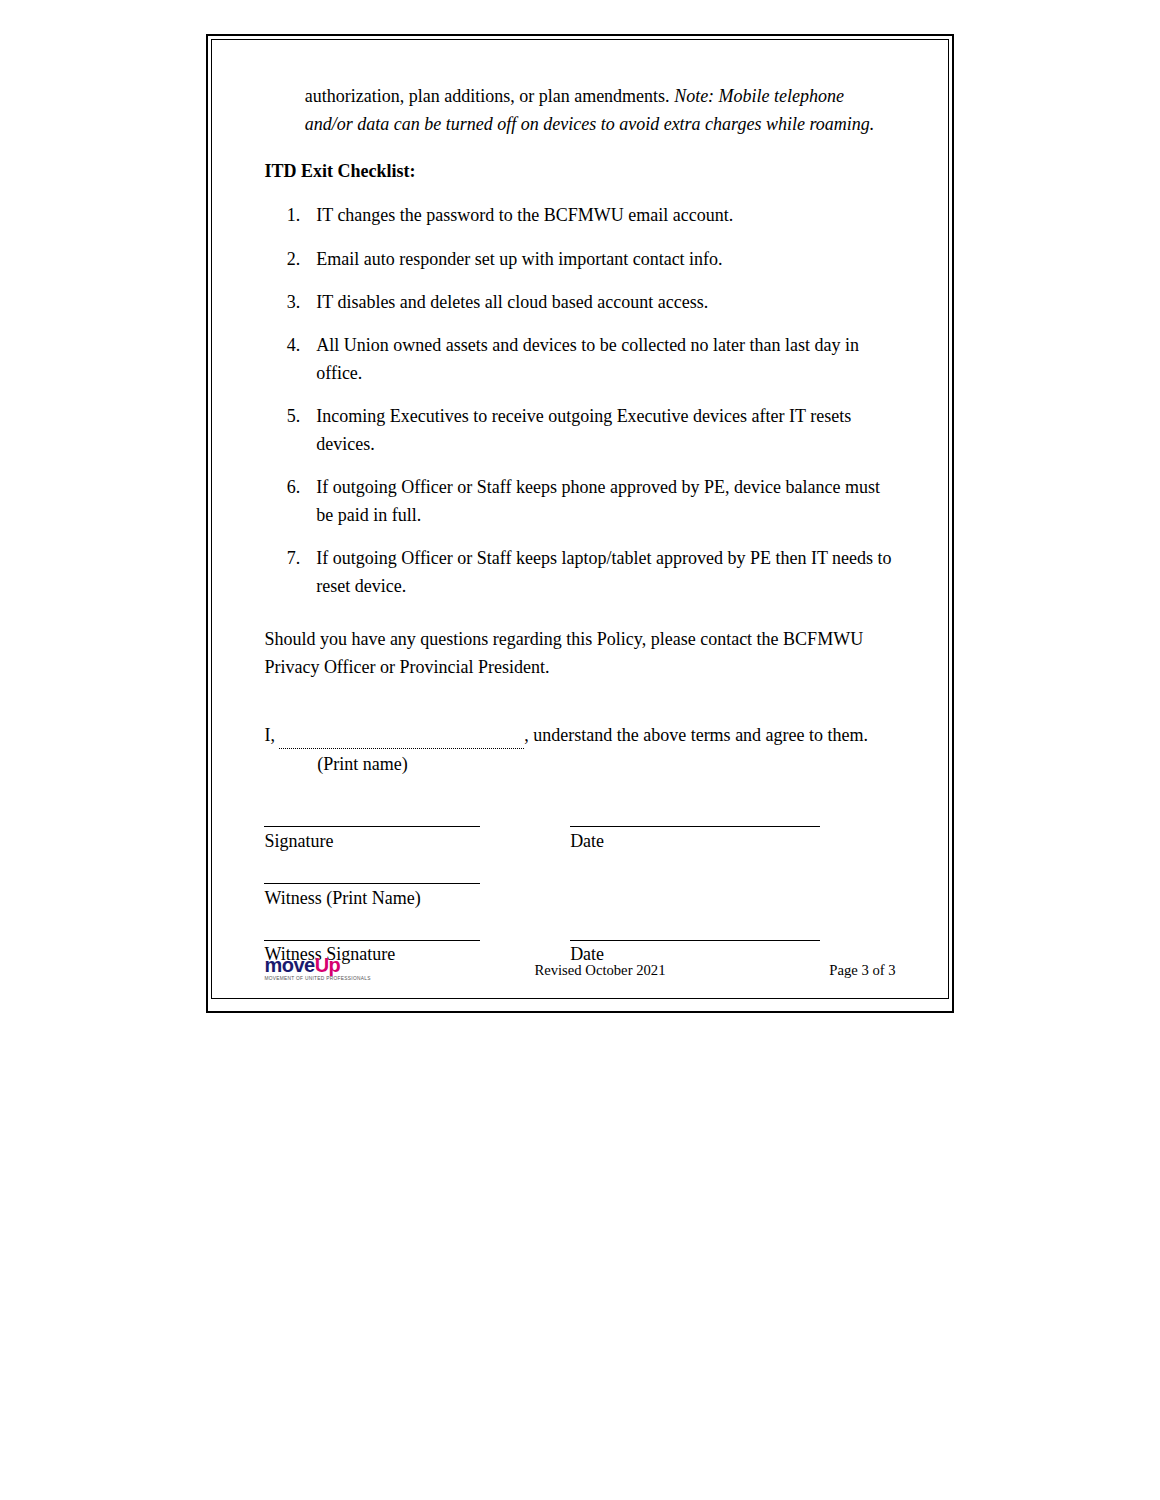authorization, plan additions, or plan amendments. Note: Mobile telephone and/or data can be turned off on devices to avoid extra charges while roaming.
ITD Exit Checklist:
IT changes the password to the BCFMWU email account.
Email auto responder set up with important contact info.
IT disables and deletes all cloud based account access.
All Union owned assets and devices to be collected no later than last day in office.
Incoming Executives to receive outgoing Executive devices after IT resets devices.
If outgoing Officer or Staff keeps phone approved by PE, device balance must be paid in full.
If outgoing Officer or Staff keeps laptop/tablet approved by PE then IT needs to reset device.
Should you have any questions regarding this Policy, please contact the BCFMWU Privacy Officer or Provincial President.
I, , understand the above terms and agree to them.
(Print name)
| Signature | Date |
| Witness (Print Name) | |
| Witness Signature | Date |
move Up
MOVEMENT OF UNITED PROFESSIONALS
Revised October 2021
Page 3 of 3